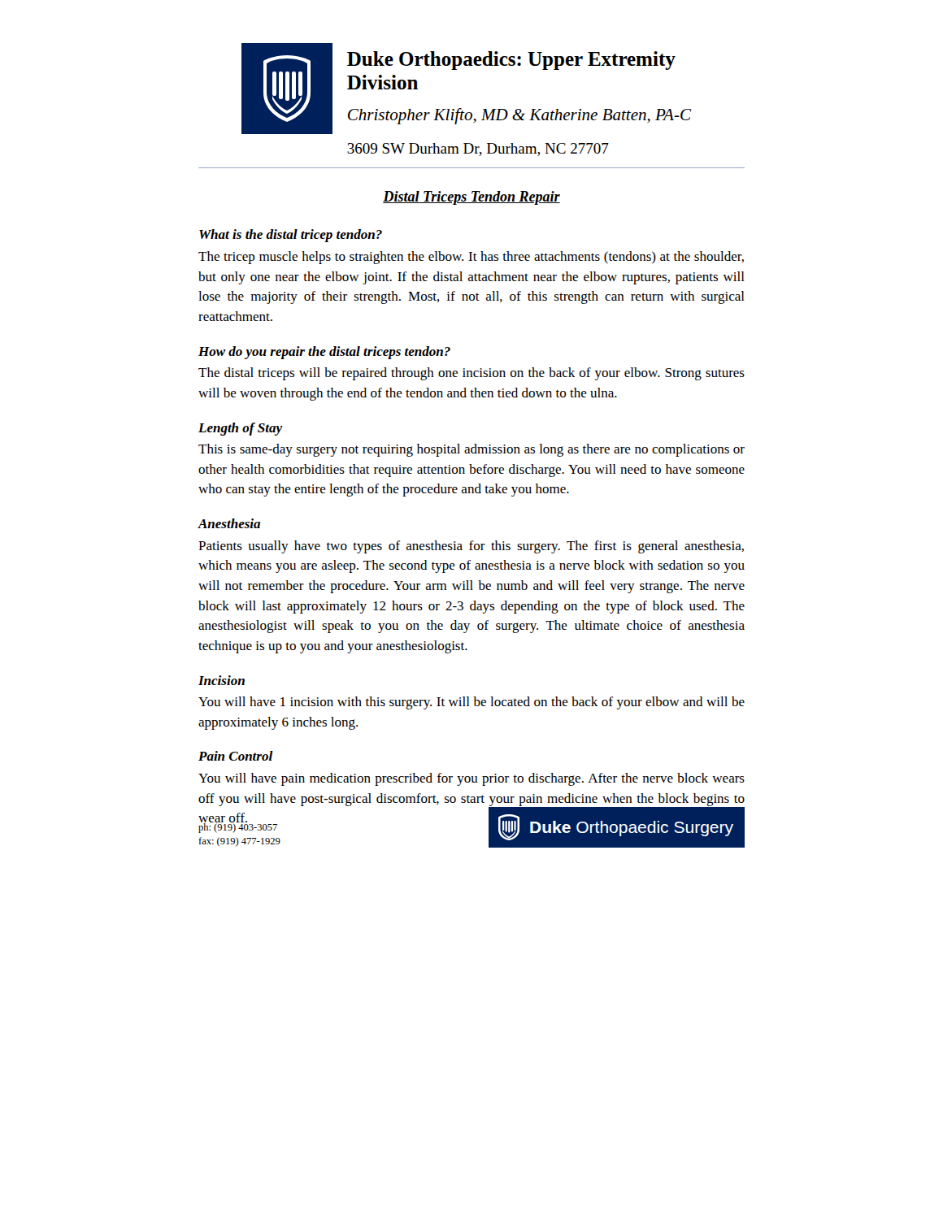Duke Orthopaedics: Upper Extremity Division
Christopher Klifto, MD & Katherine Batten, PA-C
3609 SW Durham Dr, Durham, NC 27707
Distal Triceps Tendon Repair
What is the distal tricep tendon?
The tricep muscle helps to straighten the elbow. It has three attachments (tendons) at the shoulder, but only one near the elbow joint. If the distal attachment near the elbow ruptures, patients will lose the majority of their strength. Most, if not all, of this strength can return with surgical reattachment.
How do you repair the distal triceps tendon?
The distal triceps will be repaired through one incision on the back of your elbow. Strong sutures will be woven through the end of the tendon and then tied down to the ulna.
Length of Stay
This is same-day surgery not requiring hospital admission as long as there are no complications or other health comorbidities that require attention before discharge. You will need to have someone who can stay the entire length of the procedure and take you home.
Anesthesia
Patients usually have two types of anesthesia for this surgery. The first is general anesthesia, which means you are asleep. The second type of anesthesia is a nerve block with sedation so you will not remember the procedure. Your arm will be numb and will feel very strange. The nerve block will last approximately 12 hours or 2-3 days depending on the type of block used. The anesthesiologist will speak to you on the day of surgery. The ultimate choice of anesthesia technique is up to you and your anesthesiologist.
Incision
You will have 1 incision with this surgery. It will be located on the back of your elbow and will be approximately 6 inches long.
Pain Control
You will have pain medication prescribed for you prior to discharge. After the nerve block wears off you will have post-surgical discomfort, so start your pain medicine when the block begins to wear off.
ph: (919) 403-3057
fax: (919) 477-1929
Duke Orthopaedic Surgery